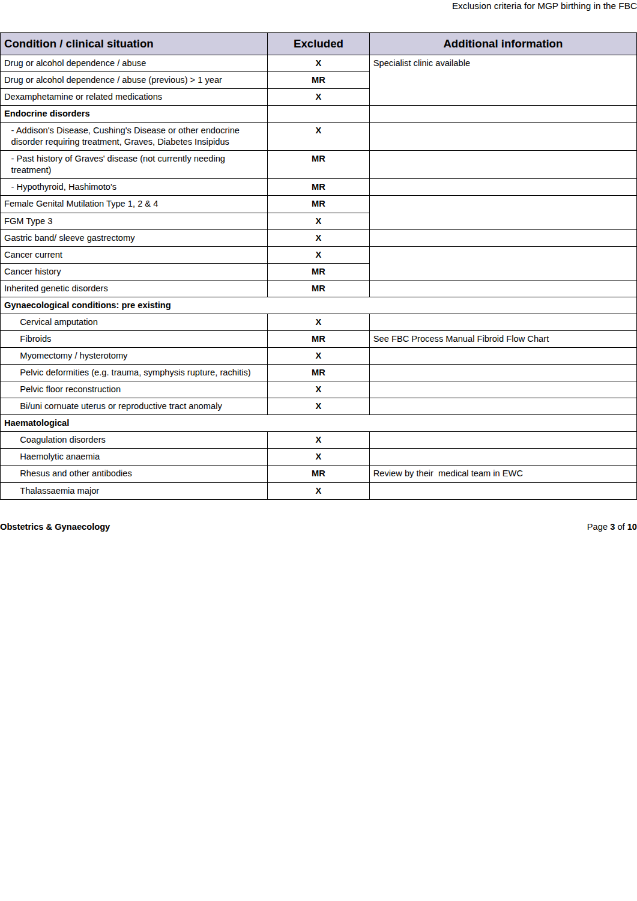Exclusion criteria for MGP birthing in the FBC
| Condition / clinical situation | Excluded | Additional information |
| --- | --- | --- |
| Drug or alcohol dependence / abuse | X | Specialist clinic available |
| Drug or alcohol dependence / abuse (previous) > 1 year | MR |
| Dexamphetamine or related medications | X |
| Endocrine disorders | | |
| - Addison's Disease, Cushing's Disease or other endocrine disorder requiring treatment, Graves, Diabetes Insipidus | X | |
| - Past history of Graves' disease (not currently needing treatment) | MR | |
| - Hypothyroid, Hashimoto's | MR | |
| Female Genital Mutilation Type 1, 2 & 4 | MR | |
| FGM Type 3 | X |
| Gastric band/ sleeve gastrectomy | X | |
| Cancer current | X | |
| Cancer history | MR |
| Inherited genetic disorders | MR | |
| Gynaecological conditions: pre existing |
| Cervical amputation | X | |
| Fibroids | MR | See FBC Process Manual Fibroid Flow Chart |
| Myomectomy / hysterotomy | X | |
| Pelvic deformities (e.g. trauma, symphysis rupture, rachitis) | MR | |
| Pelvic floor reconstruction | X | |
| Bi/uni cornuate uterus or reproductive tract anomaly | X | |
| Haematological |
| Coagulation disorders | X | |
| Haemolytic anaemia | X | |
| Rhesus and other antibodies | MR | Review by their medical team in EWC |
| Thalassaemia major | X | |
Obstetrics & Gynaecology
Page 3 of 10